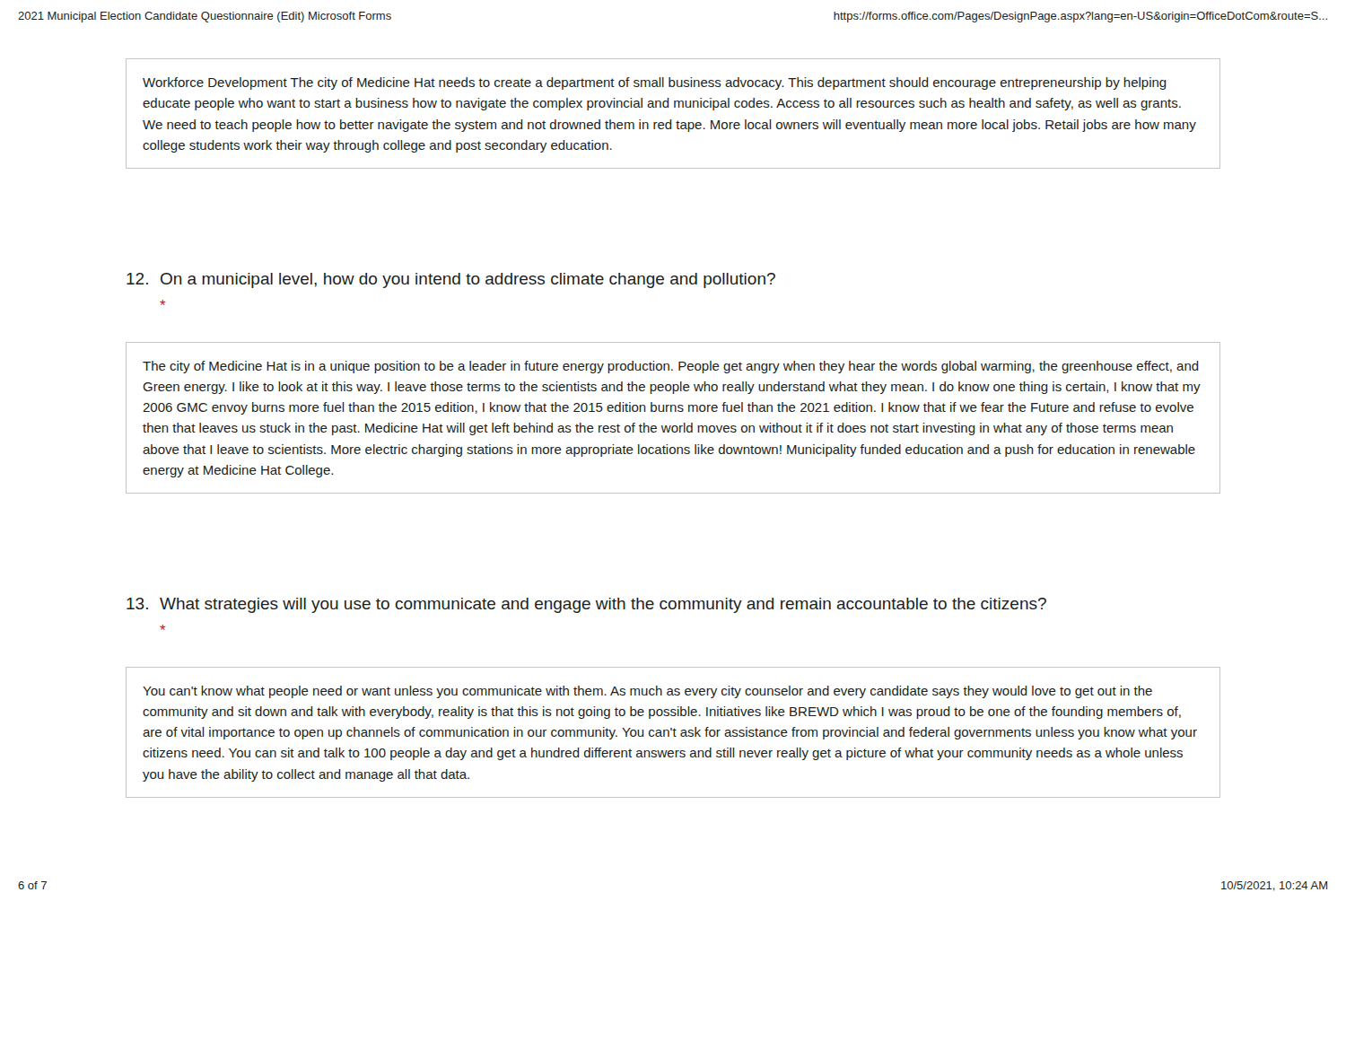2021 Municipal Election Candidate Questionnaire (Edit) Microsoft Forms
https://forms.office.com/Pages/DesignPage.aspx?lang=en-US&origin=OfficeDotCom&route=S...
Workforce Development The city of Medicine Hat needs to create a department of small business advocacy. This department should encourage entrepreneurship by helping educate people who want to start a business how to navigate the complex provincial and municipal codes. Access to all resources such as health and safety, as well as grants. We need to teach people how to better navigate the system and not drowned them in red tape. More local owners will eventually mean more local jobs. Retail jobs are how many college students work their way through college and post secondary education.
12.
On a municipal level, how do you intend to address climate change and pollution? *
The city of Medicine Hat is in a unique position to be a leader in future energy production. People get angry when they hear the words global warming, the greenhouse effect, and Green energy. I like to look at it this way. I leave those terms to the scientists and the people who really understand what they mean. I do know one thing is certain, I know that my 2006 GMC envoy burns more fuel than the 2015 edition, I know that the 2015 edition burns more fuel than the 2021 edition. I know that if we fear the Future and refuse to evolve then that leaves us stuck in the past. Medicine Hat will get left behind as the rest of the world moves on without it if it does not start investing in what any of those terms mean above that I leave to scientists. More electric charging stations in more appropriate locations like downtown! Municipality funded education and a push for education in renewable energy at Medicine Hat College.
13.
What strategies will you use to communicate and engage with the community and remain accountable to the citizens? *
You can't know what people need or want unless you communicate with them. As much as every city counselor and every candidate says they would love to get out in the community and sit down and talk with everybody, reality is that this is not going to be possible. Initiatives like BREWD which I was proud to be one of the founding members of, are of vital importance to open up channels of communication in our community. You can't ask for assistance from provincial and federal governments unless you know what your citizens need. You can sit and talk to 100 people a day and get a hundred different answers and still never really get a picture of what your community needs as a whole unless you have the ability to collect and manage all that data.
6 of 7
10/5/2021, 10:24 AM